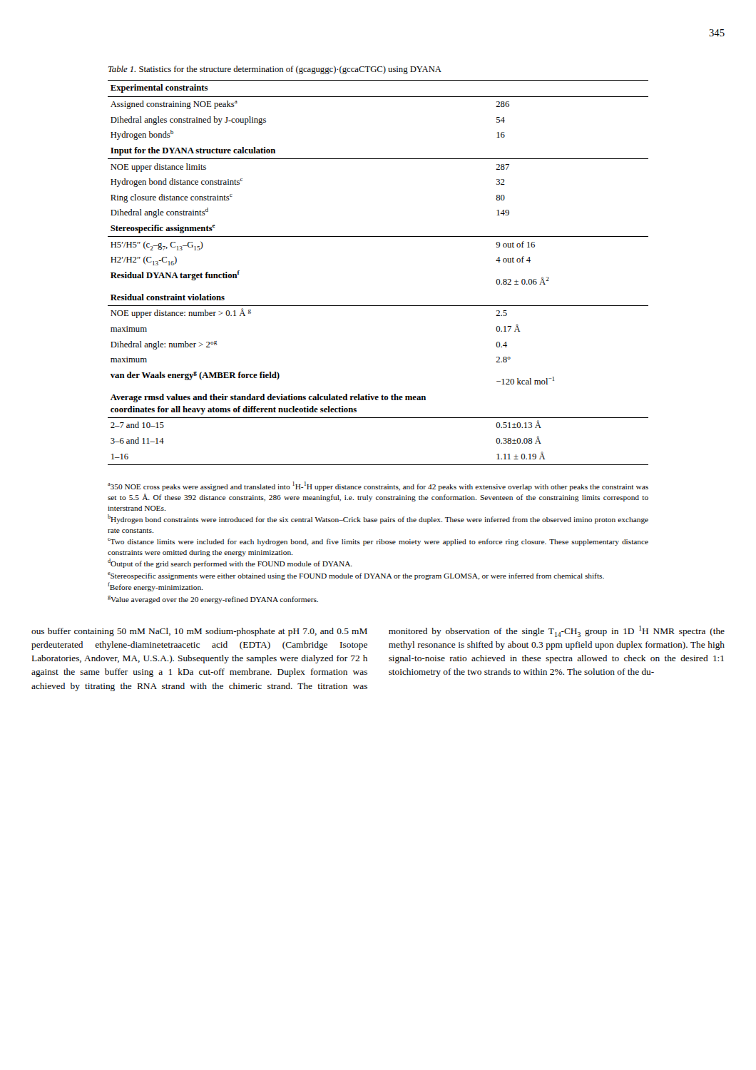345
Table 1. Statistics for the structure determination of (gcaguggc)·(gccaCTGC) using DYANA
| Experimental constraints | |
| Assigned constraining NOE peaks a | 286 |
| Dihedral angles constrained by J-couplings | 54 |
| Hydrogen bonds b | 16 |
| Input for the DYANA structure calculation | |
| NOE upper distance limits | 287 |
| Hydrogen bond distance constraints c | 32 |
| Ring closure distance constraints c | 80 |
| Dihedral angle constraints d | 149 |
| Stereospecific assignments e | |
| H5′/H5″ (c 2 –g 7 , C 13 –G 15 ) | 9 out of 16 |
| H2′/H2″ (C 13 -C 16 ) | 4 out of 4 |
| Residual DYANA target function f | 0.82 ± 0.06 Å 2 |
| Residual constraint violations | |
| NOE upper distance: number > 0.1 Å g | 2.5 |
| maximum | 0.17 Å |
| Dihedral angle: number > 2° g | 0.4 |
| maximum | 2.8° |
| van der Waals energy g (AMBER force field) | −120 kcal mol −1 |
| Average rmsd values and their standard deviations calculated relative to the mean |
| coordinates for all heavy atoms of different nucleotide selections |
| 2–7 and 10–15 | 0.51±0.13 Å |
| 3–6 and 11–14 | 0.38±0.08 Å |
| 1–16 | 1.11 ± 0.19 Å |
a350 NOE cross peaks were assigned and translated into 1H-1H upper distance constraints, and for 42 peaks with extensive overlap with other peaks the constraint was set to 5.5 Å. Of these 392 distance constraints, 286 were meaningful, i.e. truly constraining the conformation. Seventeen of the constraining limits correspond to interstrand NOEs.
bHydrogen bond constraints were introduced for the six central Watson–Crick base pairs of the duplex. These were inferred from the observed imino proton exchange rate constants.
cTwo distance limits were included for each hydrogen bond, and five limits per ribose moiety were applied to enforce ring closure. These supplementary distance constraints were omitted during the energy minimization.
dOutput of the grid search performed with the FOUND module of DYANA.
eStereospecific assignments were either obtained using the FOUND module of DYANA or the program GLOMSA, or were inferred from chemical shifts.
fBefore energy-minimization.
gValue averaged over the 20 energy-refined DYANA conformers.
ous buffer containing 50 mM NaCl, 10 mM sodium-phosphate at pH 7.0, and 0.5 mM perdeuterated ethylene-diaminetetraacetic acid (EDTA) (Cambridge Isotope Laboratories, Andover, MA, U.S.A.). Subsequently the samples were dialyzed for 72 h against the same buffer using a 1 kDa cut-off membrane. Duplex formation was achieved by titrating the RNA strand with the chimeric strand. The titration was monitored by observation of the single T14-CH3 group in 1D 1H NMR spectra (the methyl resonance is shifted by about 0.3 ppm upfield upon duplex formation). The high signal-to-noise ratio achieved in these spectra allowed to check on the desired 1:1 stoichiometry of the two strands to within 2%. The solution of the du-